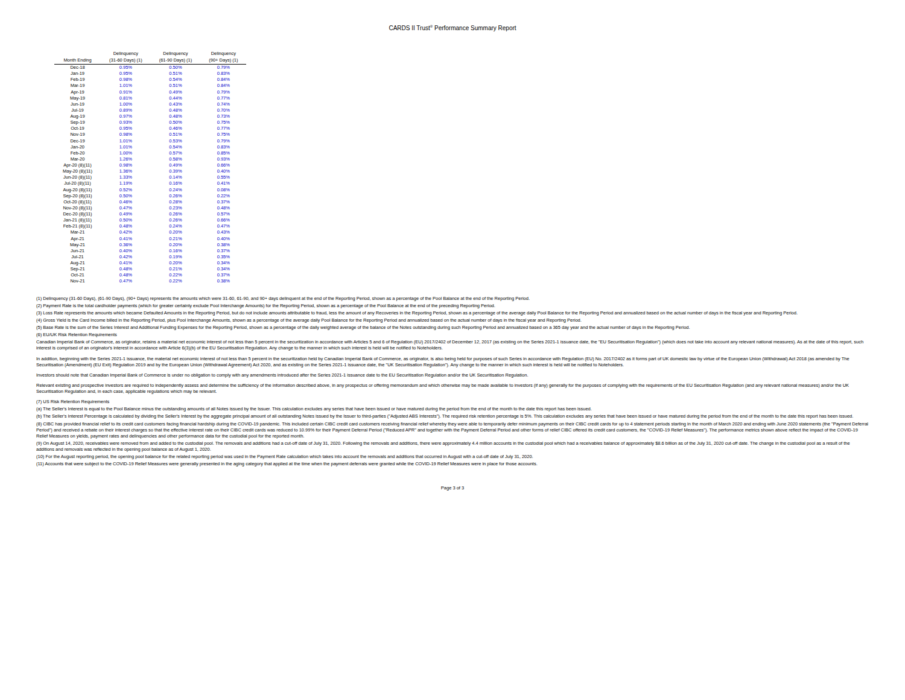CARDS II Trust® Performance Summary Report
| | Delinquency | Delinquency | Delinquency |
| --- | --- | --- | --- |
| Month Ending | (31-60 Days) (1) | (61-90 Days) (1) | (90+ Days) (1) |
| Dec-18 | 0.95% | 0.50% | 0.79% |
| Jan-19 | 0.95% | 0.51% | 0.83% |
| Feb-19 | 0.98% | 0.54% | 0.84% |
| Mar-19 | 1.01% | 0.51% | 0.84% |
| Apr-19 | 0.91% | 0.49% | 0.79% |
| May-19 | 0.81% | 0.44% | 0.77% |
| Jun-19 | 1.00% | 0.43% | 0.74% |
| Jul-19 | 0.89% | 0.48% | 0.70% |
| Aug-19 | 0.97% | 0.48% | 0.73% |
| Sep-19 | 0.93% | 0.50% | 0.75% |
| Oct-19 | 0.95% | 0.46% | 0.77% |
| Nov-19 | 0.98% | 0.51% | 0.75% |
| Dec-19 | 1.01% | 0.53% | 0.79% |
| Jan-20 | 1.01% | 0.54% | 0.83% |
| Feb-20 | 1.00% | 0.57% | 0.85% |
| Mar-20 | 1.26% | 0.58% | 0.93% |
| Apr-20 (8)(11) | 0.98% | 0.49% | 0.66% |
| May-20 (8)(11) | 1.36% | 0.39% | 0.40% |
| Jun-20 (8)(11) | 1.33% | 0.14% | 0.55% |
| Jul-20 (8)(11) | 1.19% | 0.16% | 0.41% |
| Aug-20 (8)(11) | 0.52% | 0.24% | 0.08% |
| Sep-20 (8)(11) | 0.50% | 0.26% | 0.22% |
| Oct-20 (8)(11) | 0.46% | 0.28% | 0.37% |
| Nov-20 (8)(11) | 0.47% | 0.23% | 0.48% |
| Dec-20 (8)(11) | 0.49% | 0.26% | 0.57% |
| Jan-21 (8)(11) | 0.50% | 0.26% | 0.66% |
| Feb-21 (8)(11) | 0.48% | 0.24% | 0.47% |
| Mar-21 | 0.42% | 0.20% | 0.43% |
| Apr-21 | 0.41% | 0.21% | 0.40% |
| May-21 | 0.36% | 0.20% | 0.38% |
| Jun-21 | 0.40% | 0.16% | 0.37% |
| Jul-21 | 0.42% | 0.19% | 0.35% |
| Aug-21 | 0.41% | 0.20% | 0.34% |
| Sep-21 | 0.48% | 0.21% | 0.34% |
| Oct-21 | 0.48% | 0.22% | 0.37% |
| Nov-21 | 0.47% | 0.22% | 0.38% |
(1) Delinquency (31-60 Days), (61-90 Days), (90+ Days) represents the amounts which were 31-60, 61-90, and 90+ days delinquent at the end of the Reporting Period, shown as a percentage of the Pool Balance at the end of the Reporting Period.
(2) Payment Rate is the total cardholder payments (which for greater certainty exclude Pool Interchange Amounts) for the Reporting Period, shown as a percentage of the Pool Balance at the end of the preceding Reporting Period.
(3) Loss Rate represents the amounts which became Defaulted Amounts in the Reporting Period, but do not include amounts attributable to fraud, less the amount of any Recoveries in the Reporting Period, shown as a percentage of the average daily Pool Balance for the Reporting Period and annualized based on the actual number of days in the fiscal year and Reporting Period.
(4) Gross Yield is the Card Income billed in the Reporting Period, plus Pool Interchange Amounts, shown as a percentage of the average daily Pool Balance for the Reporting Period and annualized based on the actual number of days in the fiscal year and Reporting Period.
(5) Base Rate is the sum of the Series Interest and Additional Funding Expenses for the Reporting Period, shown as a percentage of the daily weighted average of the balance of the Notes outstanding during such Reporting Period and annualized based on a 365 day year and the actual number of days in the Reporting Period.
(6) EU/UK Risk Retention Requirements
Canadian Imperial Bank of Commerce, as originator, retains a material net economic interest of not less than 5 percent in the securitization in accordance with Articles 5 and 6 of Regulation (EU) 2017/2402 of December 12, 2017 (as existing on the Series 2021-1 issuance date, the "EU Securitisation Regulation") (which does not take into account any relevant national measures). As at the date of this report, such interest is comprised of an originator's interest in accordance with Article 6(3)(b) of the EU Securitisation Regulation. Any change to the manner in which such interest is held will be notified to Noteholders.
In addition, beginning with the Series 2021-1 issuance, the material net economic interest of not less than 5 percent in the securitization held by Canadian Imperial Bank of Commerce, as originator, is also being held for purposes of such Series in accordance with Regulation (EU) No. 2017/2402 as it forms part of UK domestic law by virtue of the European Union (Withdrawal) Act 2018 (as amended by The Securitisation (Amendment) (EU Exit) Regulation 2019 and by the European Union (Withdrawal Agreement) Act 2020, and as existing on the Series 2021-1 issuance date, the "UK Securitisation Regulation"). Any change to the manner in which such interest is held will be notified to Noteholders.
Investors should note that Canadian Imperial Bank of Commerce is under no obligation to comply with any amendments introduced after the Series 2021-1 issuance date to the EU Securitisation Regulation and/or the UK Securitisation Regulation.
Relevant existing and prospective investors are required to independently assess and determine the sufficiency of the information described above, in any prospectus or offering memorandum and which otherwise may be made available to investors (if any) generally for the purposes of complying with the requirements of the EU Securitisation Regulation (and any relevant national measures) and/or the UK Securitisation Regulation and, in each case, applicable regulations which may be relevant.
(7) US Risk Retention Requirements
(a) The Seller's Interest is equal to the Pool Balance minus the outstanding amounts of all Notes issued by the Issuer. This calculation excludes any series that have been issued or have matured during the period from the end of the month to the date this report has been issued.
(b) The Seller's Interest Percentage is calculated by dividing the Seller's Interest by the aggregate principal amount of all outstanding Notes issued by the Issuer to third-parties ("Adjusted ABS Interests"). The required risk retention percentage is 5%. This calculation excludes any series that have been issued or have matured during the period from the end of the month to the date this report has been issued.
(8) CIBC has provided financial relief to its credit card customers facing financial hardship during the COVID-19 pandemic. This included certain CIBC credit card customers receiving financial relief whereby they were able to temporarily defer minimum payments on their CIBC credit cards for up to 4 statement periods starting in the month of March 2020 and ending with June 2020 statements (the "Payment Deferral Period") and received a rebate on their interest charges so that the effective interest rate on their CIBC credit cards was reduced to 10.99% for their Payment Deferral Period ("Reduced APR" and together with the Payment Deferral Period and other forms of relief CIBC offered its credit card customers, the "COVID-19 Relief Measures"). The performance metrics shown above reflect the impact of the COVID-19 Relief Measures on yields, payment rates and delinquencies and other performance data for the custodial pool for the reported month.
(9) On August 14, 2020, receivables were removed from and added to the custodial pool. The removals and additions had a cut-off date of July 31, 2020. Following the removals and additions, there were approximately 4.4 million accounts in the custodial pool which had a receivables balance of approximately $8.6 billion as of the July 31, 2020 cut-off date. The change in the custodial pool as a result of the additions and removals was reflected in the opening pool balance as of August 1, 2020.
(10) For the August reporting period, the opening pool balance for the related reporting period was used in the Payment Rate calculation which takes into account the removals and additions that occurred in August with a cut-off date of July 31, 2020.
(11) Accounts that were subject to the COVID-19 Relief Measures were generally presented in the aging category that applied at the time when the payment deferrals were granted while the COVID-19 Relief Measures were in place for those accounts.
Page 3 of 3